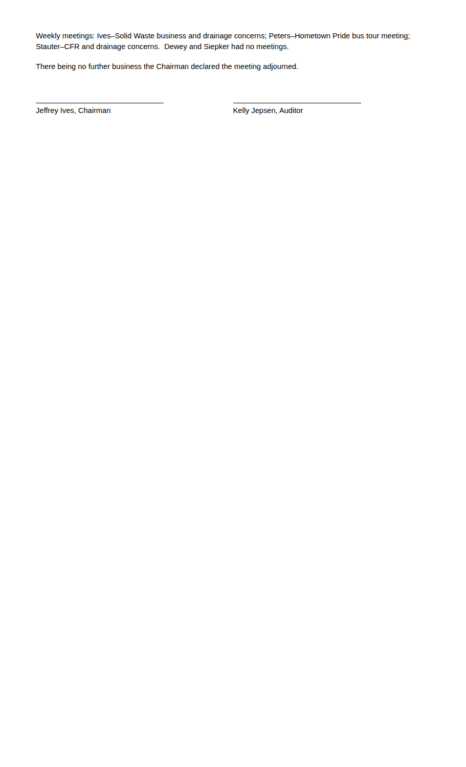Weekly meetings: Ives–Solid Waste business and drainage concerns; Peters–Hometown Pride bus tour meeting; Stauter–CFR and drainage concerns. Dewey and Siepker had no meetings.
There being no further business the Chairman declared the meeting adjourned.
| Jeffrey Ives, Chairman | Kelly Jepsen, Auditor |